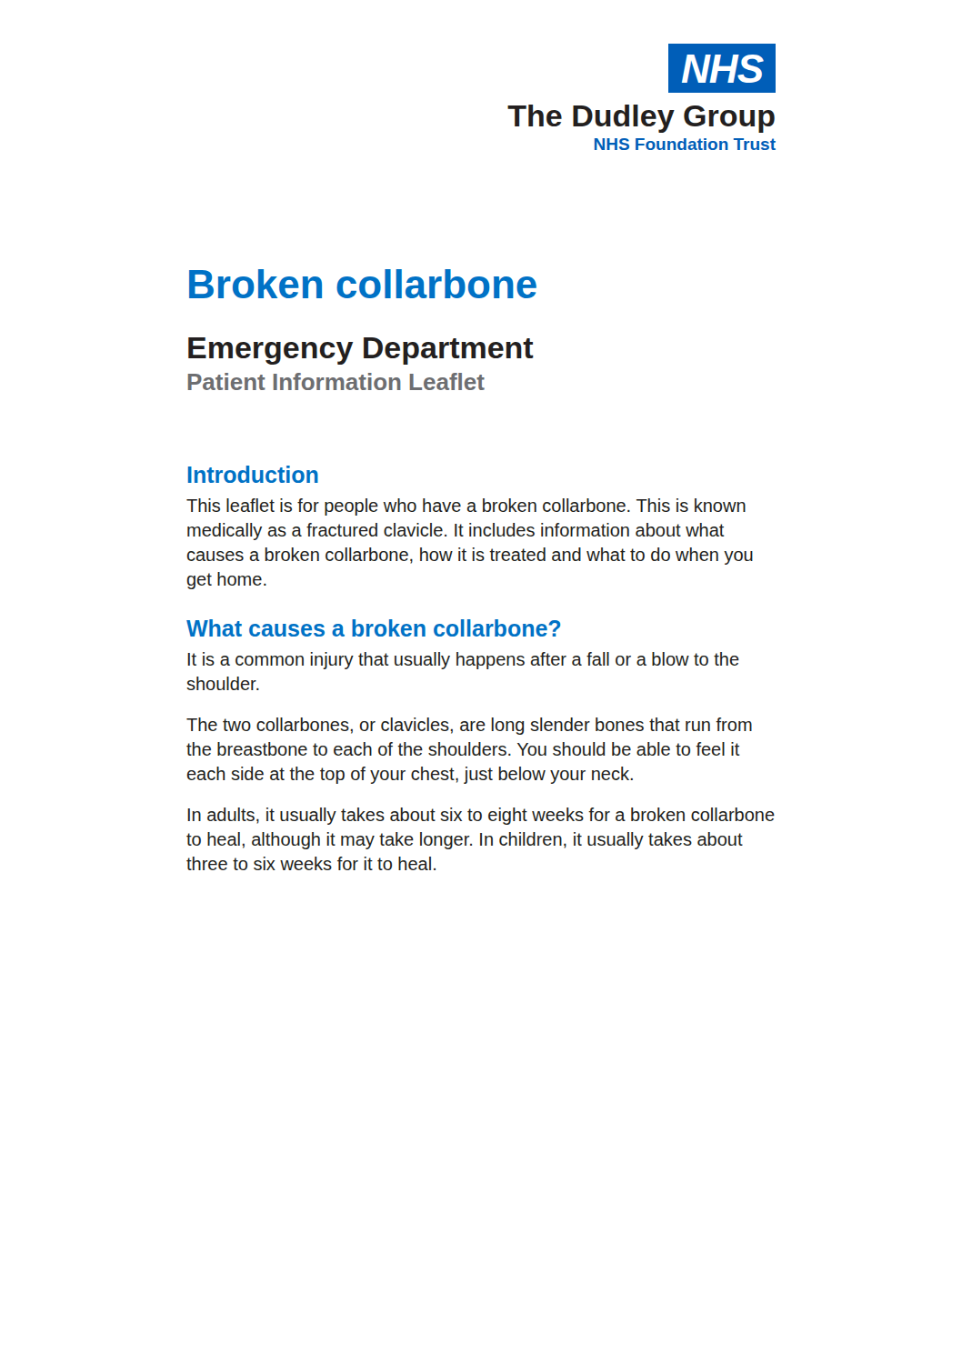NHS
The Dudley Group
NHS Foundation Trust
Broken collarbone
Emergency Department
Patient Information Leaflet
Introduction
This leaflet is for people who have a broken collarbone. This is known medically as a fractured clavicle. It includes information about what causes a broken collarbone, how it is treated and what to do when you get home.
What causes a broken collarbone?
It is a common injury that usually happens after a fall or a blow to the shoulder.
The two collarbones, or clavicles, are long slender bones that run from the breastbone to each of the shoulders. You should be able to feel it each side at the top of your chest, just below your neck.
In adults, it usually takes about six to eight weeks for a broken collarbone to heal, although it may take longer. In children, it usually takes about three to six weeks for it to heal.